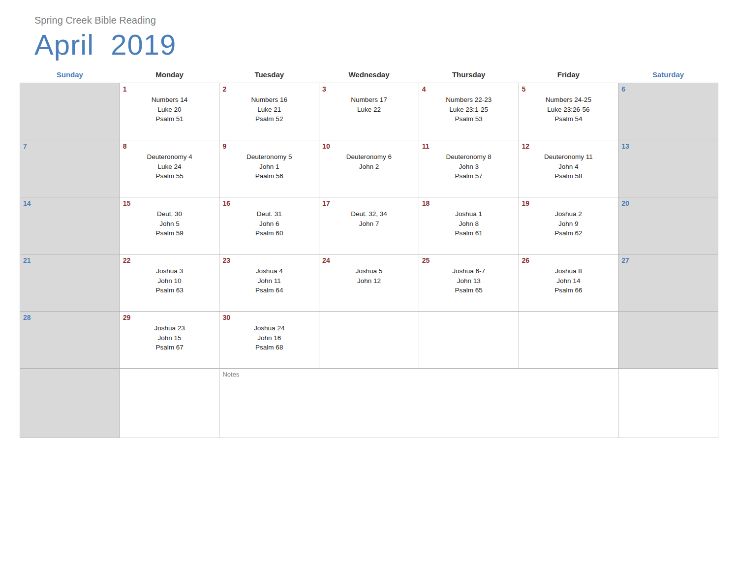Spring Creek Bible Reading
April 2019
| Sunday | Monday | Tuesday | Wednesday | Thursday | Friday | Saturday |
| --- | --- | --- | --- | --- | --- | --- |
| | 1 Numbers 14 Luke 20 Psalm 51 | 2 Numbers 16 Luke 21 Psalm 52 | 3 Numbers 17 Luke 22 | 4 Numbers 22-23 Luke 23:1-25 Psalm 53 | 5 Numbers 24-25 Luke 23:26-56 Psalm 54 | 6 |
| 7 | 8 Deuteronomy 4 Luke 24 Psalm 55 | 9 Deuteronomy 5 John 1 Paalm 56 | 10 Deuteronomy 6 John 2 | 11 Deuteronomy 8 John 3 Psalm 57 | 12 Deuteronomy 11 John 4 Psalm 58 | 13 |
| 14 | 15 Deut. 30 John 5 Psalm 59 | 16 Deut. 31 John 6 Psalm 60 | 17 Deut. 32, 34 John 7 | 18 Joshua 1 John 8 Psalm 61 | 19 Joshua 2 John 9 Psalm 62 | 20 |
| 21 | 22 Joshua 3 John 10 Psalm 63 | 23 Joshua 4 John 11 Psalm 64 | 24 Joshua 5 John 12 | 25 Joshua 6-7 John 13 Psalm 65 | 26 Joshua 8 John 14 Psalm 66 | 27 |
| 28 | 29 Joshua 23 John 15 Psalm 67 | 30 Joshua 24 John 16 Psalm 68 | | | | |
| | | Notes | |